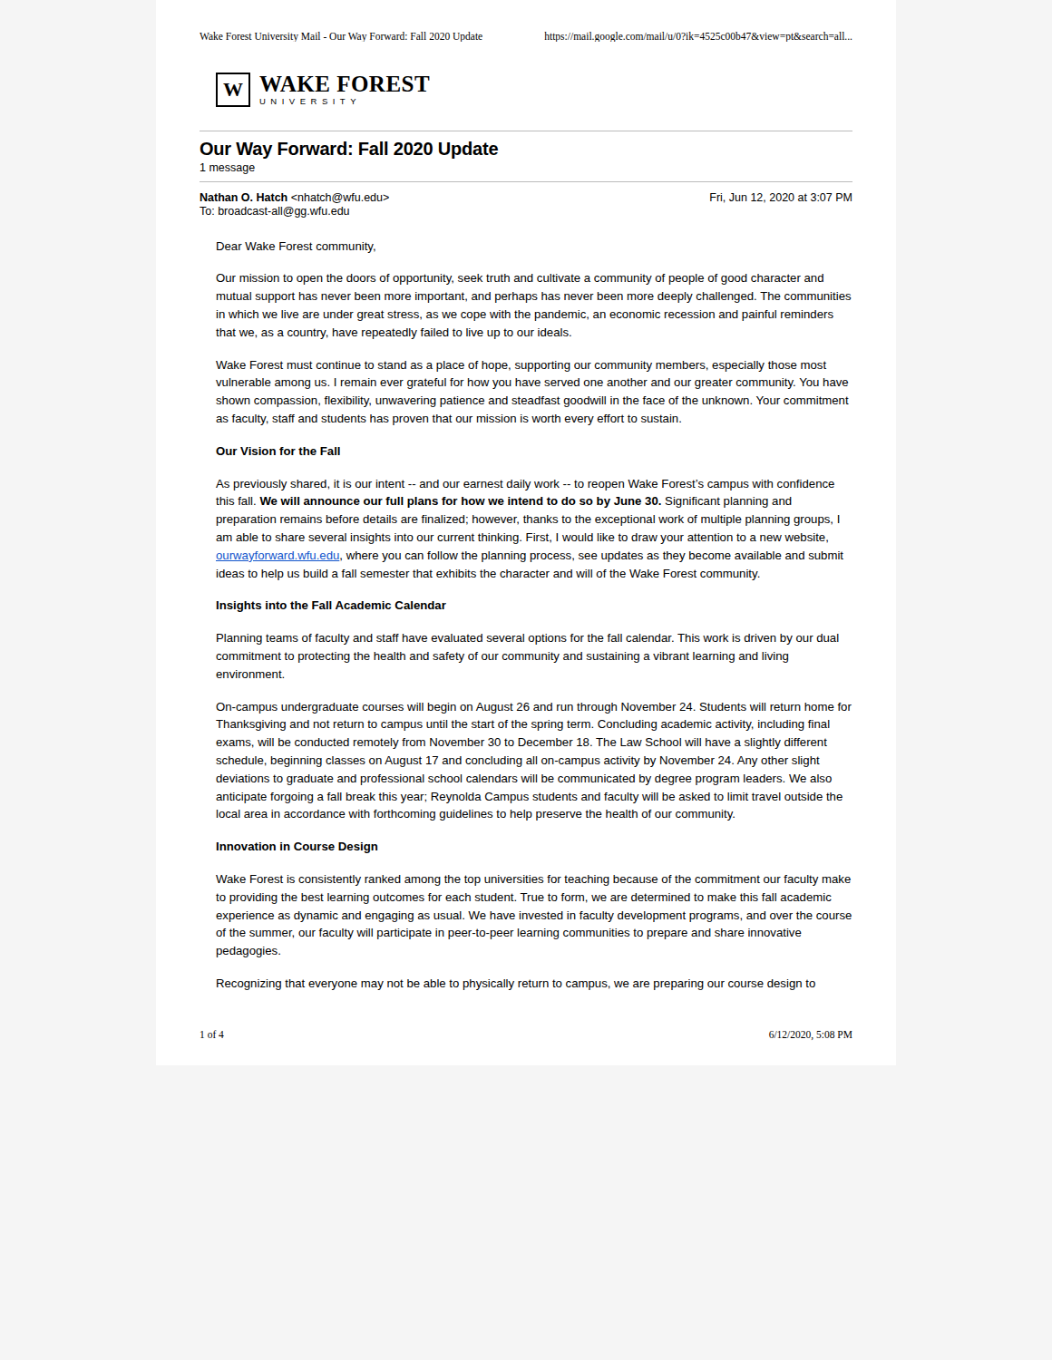Wake Forest University Mail - Our Way Forward: Fall 2020 Update
https://mail.google.com/mail/u/0?ik=4525c00b47&view=pt&search=all...
W
WAKE FOREST UNIVERSITY
Our Way Forward: Fall 2020 Update
1 message
Nathan O. Hatch <nhatch@wfu.edu>
Fri, Jun 12, 2020 at 3:07 PM
To: broadcast-all@gg.wfu.edu
Dear Wake Forest community,
Our mission to open the doors of opportunity, seek truth and cultivate a community of people of good character and mutual support has never been more important, and perhaps has never been more deeply challenged. The communities in which we live are under great stress, as we cope with the pandemic, an economic recession and painful reminders that we, as a country, have repeatedly failed to live up to our ideals.
Wake Forest must continue to stand as a place of hope, supporting our community members, especially those most vulnerable among us. I remain ever grateful for how you have served one another and our greater community. You have shown compassion, flexibility, unwavering patience and steadfast goodwill in the face of the unknown. Your commitment as faculty, staff and students has proven that our mission is worth every effort to sustain.
Our Vision for the Fall
As previously shared, it is our intent -- and our earnest daily work -- to reopen Wake Forest’s campus with confidence this fall. We will announce our full plans for how we intend to do so by June 30. Significant planning and preparation remains before details are finalized; however, thanks to the exceptional work of multiple planning groups, I am able to share several insights into our current thinking. First, I would like to draw your attention to a new website, ourwayforward.wfu.edu, where you can follow the planning process, see updates as they become available and submit ideas to help us build a fall semester that exhibits the character and will of the Wake Forest community.
Insights into the Fall Academic Calendar
Planning teams of faculty and staff have evaluated several options for the fall calendar. This work is driven by our dual commitment to protecting the health and safety of our community and sustaining a vibrant learning and living environment.
On-campus undergraduate courses will begin on August 26 and run through November 24. Students will return home for Thanksgiving and not return to campus until the start of the spring term. Concluding academic activity, including final exams, will be conducted remotely from November 30 to December 18. The Law School will have a slightly different schedule, beginning classes on August 17 and concluding all on-campus activity by November 24. Any other slight deviations to graduate and professional school calendars will be communicated by degree program leaders. We also anticipate forgoing a fall break this year; Reynolda Campus students and faculty will be asked to limit travel outside the local area in accordance with forthcoming guidelines to help preserve the health of our community.
Innovation in Course Design
Wake Forest is consistently ranked among the top universities for teaching because of the commitment our faculty make to providing the best learning outcomes for each student. True to form, we are determined to make this fall academic experience as dynamic and engaging as usual. We have invested in faculty development programs, and over the course of the summer, our faculty will participate in peer-to-peer learning communities to prepare and share innovative pedagogies.
Recognizing that everyone may not be able to physically return to campus, we are preparing our course design to
1 of 4
6/12/2020, 5:08 PM